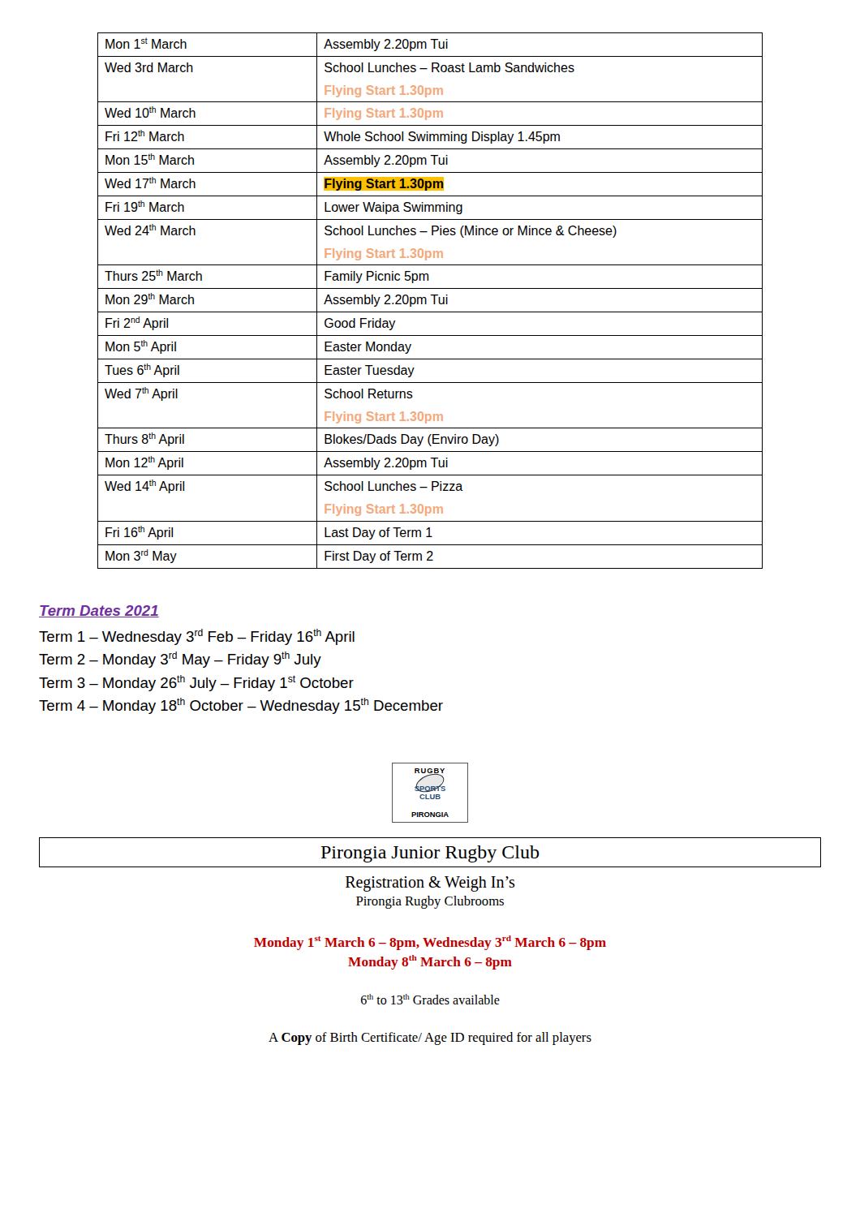| Mon 1 st March | Assembly 2.20pm Tui |
| Wed 3rd March | School Lunches – Roast Lamb Sandwiches |
| | Flying Start 1.30pm |
| Wed 10 th March | Flying Start 1.30pm |
| Fri 12 th March | Whole School Swimming Display 1.45pm |
| Mon 15 th March | Assembly 2.20pm Tui |
| Wed 17 th March | Flying Start 1.30pm |
| Fri 19 th March | Lower Waipa Swimming |
| Wed 24 th March | School Lunches – Pies (Mince or Mince & Cheese) |
| | Flying Start 1.30pm |
| Thurs 25 th March | Family Picnic 5pm |
| Mon 29 th March | Assembly 2.20pm Tui |
| Fri 2 nd April | Good Friday |
| Mon 5 th April | Easter Monday |
| Tues 6 th April | Easter Tuesday |
| Wed 7 th April | School Returns |
| | Flying Start 1.30pm |
| Thurs 8 th April | Blokes/Dads Day (Enviro Day) |
| Mon 12 th April | Assembly 2.20pm Tui |
| Wed 14 th April | School Lunches – Pizza |
| | Flying Start 1.30pm |
| Fri 16 th April | Last Day of Term 1 |
| Mon 3 rd May | First Day of Term 2 |
Term Dates 2021
Term 1 – Wednesday 3rd Feb – Friday 16th April
Term 2 – Monday 3rd May – Friday 9th July
Term 3 – Monday 26th July – Friday 1st October
Term 4 – Monday 18th October – Wednesday 15th December
RUGBY
SPORTS
CLUB
PIRONGIA
Pirongia Junior Rugby Club
Registration & Weigh In’s
Pirongia Rugby Clubrooms
Monday 1st March 6 – 8pm, Wednesday 3rd March 6 – 8pm
Monday 8th March 6 – 8pm
6th to 13th Grades available
A Copy of Birth Certificate/ Age ID required for all players